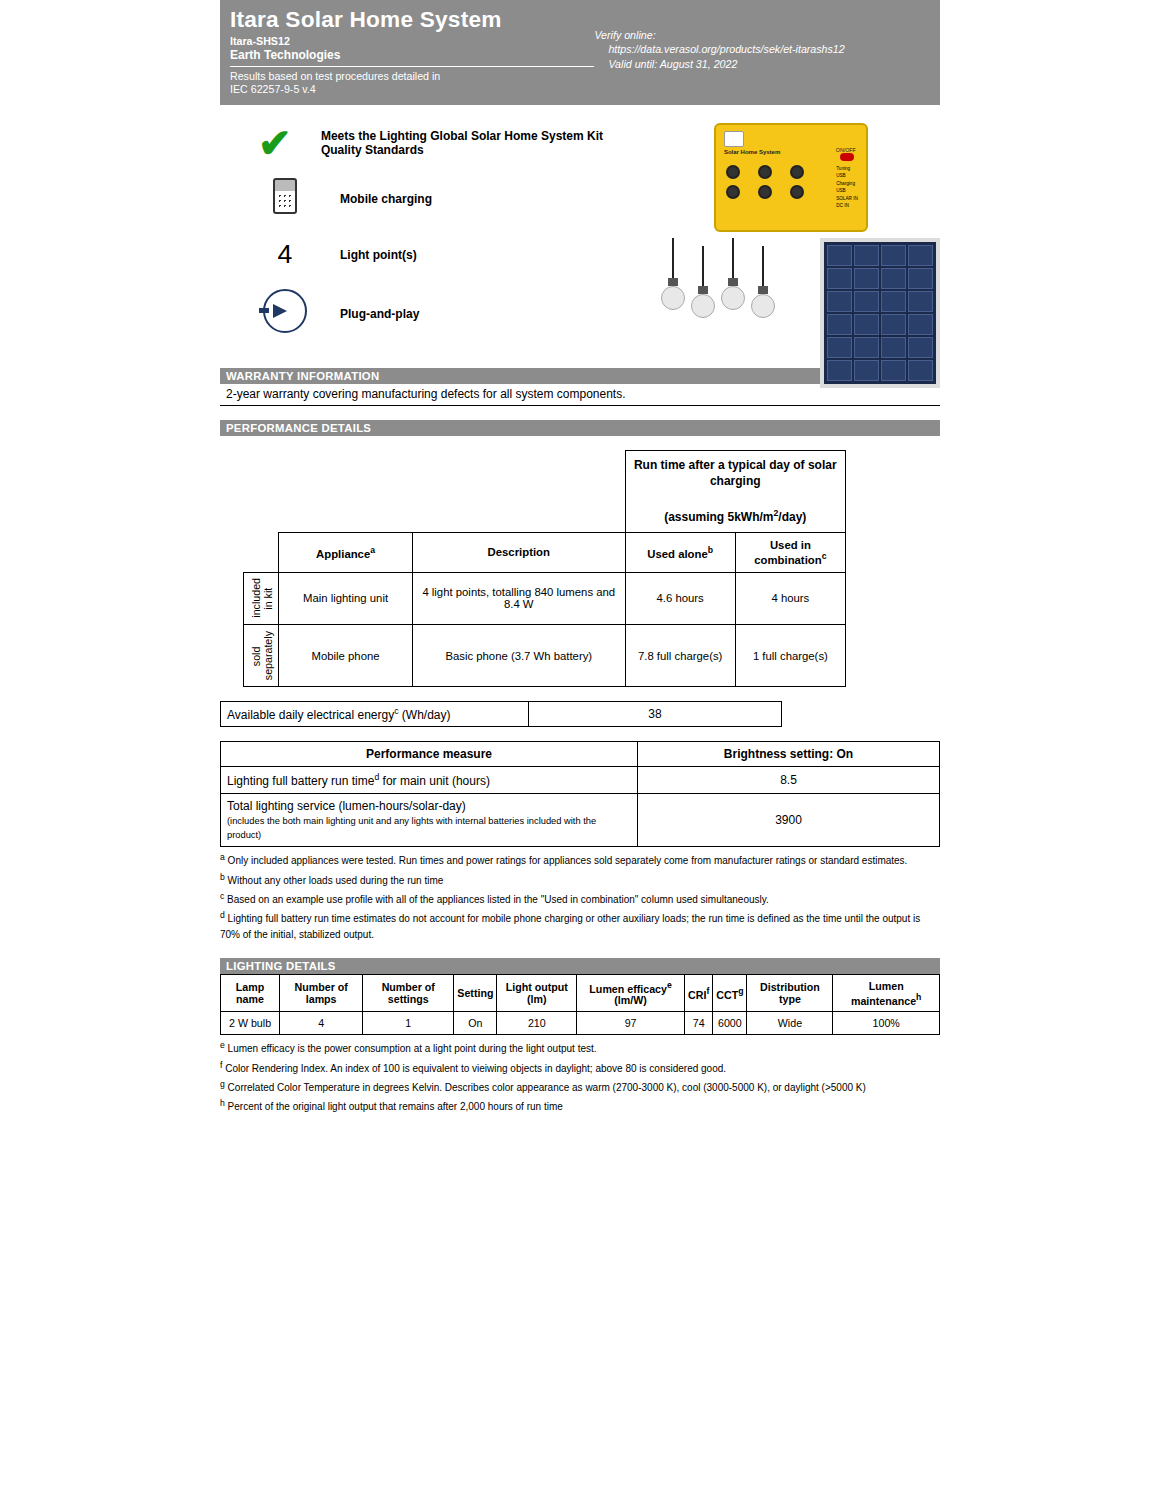Itara Solar Home System
Itara-SHS12
Earth Technologies
Results based on test procedures detailed in
IEC 62257-9-5 v.4
Verify online:
https://data.verasol.org/products/sek/et-itarashs12
Valid until: August 31, 2022
✔
Meets the Lighting Global Solar Home System Kit Quality Standards
Mobile charging
4
Light point(s)
Plug-and-play
Solar Home System
ON/OFF
Tuning
USB
Charging
USB
SOLAR IN
DC IN
WARRANTY INFORMATION
2-year warranty covering manufacturing defects for all system components.
PERFORMANCE DETAILS
| | | | | Run time after a typical day of solar charging (assuming 5kWh/m 2 /day) | |
| | | Appliance a | Description | Used alone b | Used in combination c | |
| | included in kit | Main lighting unit | 4 light points, totalling 840 lumens and 8.4 W | 4.6 hours | 4 hours | |
| | sold separately | Mobile phone | Basic phone (3.7 Wh battery) | 7.8 full charge(s) | 1 full charge(s) | |
| Available daily electrical energy c (Wh/day) | 38 |
| Performance measure | Brightness setting: On |
| --- | --- |
| Lighting full battery run time d for main unit (hours) | 8.5 |
| Total lighting service (lumen-hours/solar-day) (includes the both main lighting unit and any lights with internal batteries included with the product) | 3900 |
a Only included appliances were tested. Run times and power ratings for appliances sold separately come from manufacturer ratings or standard estimates.
b Without any other loads used during the run time
c Based on an example use profile with all of the appliances listed in the "Used in combination" column used simultaneously.
d Lighting full battery run time estimates do not account for mobile phone charging or other auxiliary loads; the run time is defined as the time until the output is 70% of the initial, stabilized output.
LIGHTING DETAILS
| Lamp name | Number of lamps | Number of settings | Setting | Light output (lm) | Lumen efficacy e (lm/W) | CRI f | CCT g | Distribution type | Lumen maintenance h |
| --- | --- | --- | --- | --- | --- | --- | --- | --- | --- |
| 2 W bulb | 4 | 1 | On | 210 | 97 | 74 | 6000 | Wide | 100% |
e Lumen efficacy is the power consumption at a light point during the light output test.
f Color Rendering Index. An index of 100 is equivalent to vieiwing objects in daylight; above 80 is considered good.
g Correlated Color Temperature in degrees Kelvin. Describes color appearance as warm (2700-3000 K), cool (3000-5000 K), or daylight (>5000 K)
h Percent of the original light output that remains after 2,000 hours of run time